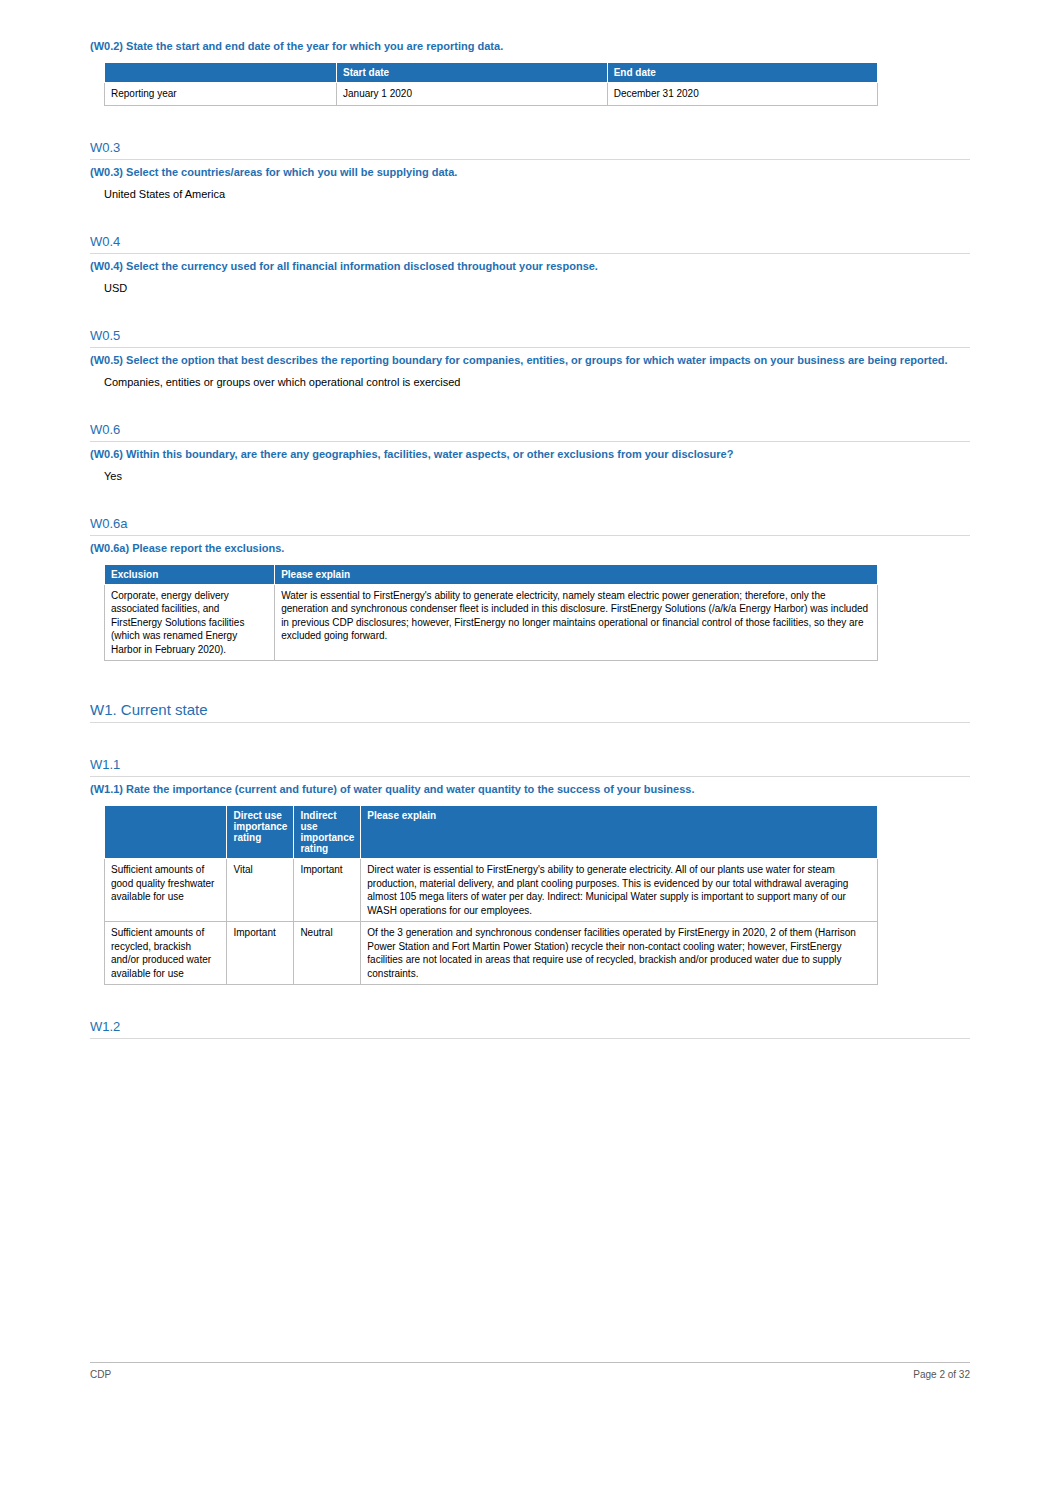(W0.2) State the start and end date of the year for which you are reporting data.
| | Start date | End date |
| --- | --- | --- |
| Reporting year | January 1 2020 | December 31 2020 |
W0.3
(W0.3) Select the countries/areas for which you will be supplying data.
United States of America
W0.4
(W0.4) Select the currency used for all financial information disclosed throughout your response.
USD
W0.5
(W0.5) Select the option that best describes the reporting boundary for companies, entities, or groups for which water impacts on your business are being reported.
Companies, entities or groups over which operational control is exercised
W0.6
(W0.6) Within this boundary, are there any geographies, facilities, water aspects, or other exclusions from your disclosure?
Yes
W0.6a
(W0.6a) Please report the exclusions.
| Exclusion | Please explain |
| --- | --- |
| Corporate, energy delivery associated facilities, and FirstEnergy Solutions facilities (which was renamed Energy Harbor in February 2020). | Water is essential to FirstEnergy's ability to generate electricity, namely steam electric power generation; therefore, only the generation and synchronous condenser fleet is included in this disclosure. FirstEnergy Solutions (/a/k/a Energy Harbor) was included in previous CDP disclosures; however, FirstEnergy no longer maintains operational or financial control of those facilities, so they are excluded going forward. |
W1. Current state
W1.1
(W1.1) Rate the importance (current and future) of water quality and water quantity to the success of your business.
| | Direct use importance rating | Indirect use importance rating | Please explain |
| --- | --- | --- | --- |
| Sufficient amounts of good quality freshwater available for use | Vital | Important | Direct water is essential to FirstEnergy's ability to generate electricity. All of our plants use water for steam production, material delivery, and plant cooling purposes. This is evidenced by our total withdrawal averaging almost 105 mega liters of water per day. Indirect: Municipal Water supply is important to support many of our WASH operations for our employees. |
| Sufficient amounts of recycled, brackish and/or produced water available for use | Important | Neutral | Of the 3 generation and synchronous condenser facilities operated by FirstEnergy in 2020, 2 of them (Harrison Power Station and Fort Martin Power Station) recycle their non-contact cooling water; however, FirstEnergy facilities are not located in areas that require use of recycled, brackish and/or produced water due to supply constraints. |
W1.2
CDP Page 2 of 32